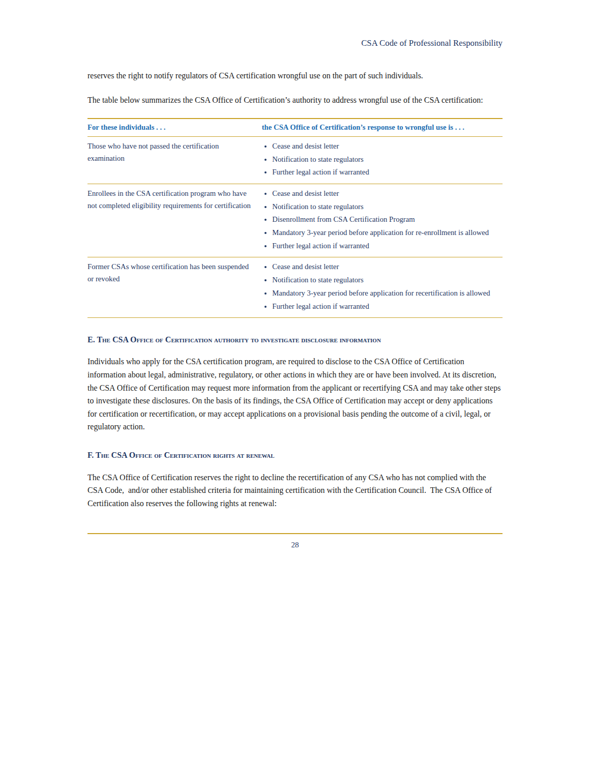CSA Code of Professional Responsibility
reserves the right to notify regulators of CSA certification wrongful use on the part of such individuals.
The table below summarizes the CSA Office of Certification’s authority to address wrongful use of the CSA certification:
| For these individuals . . . | the CSA Office of Certification’s response to wrongful use is . . . |
| --- | --- |
| Those who have not passed the certification examination | Cease and desist letter Notification to state regulators Further legal action if warranted |
| Enrollees in the CSA certification program who have not completed eligibility requirements for certification | Cease and desist letter Notification to state regulators Disenrollment from CSA Certification Program Mandatory 3-year period before application for re-enrollment is allowed Further legal action if warranted |
| Former CSAs whose certification has been suspended or revoked | Cease and desist letter Notification to state regulators Mandatory 3-year period before application for recertification is allowed Further legal action if warranted |
E. The CSA Office of Certification authority to investigate disclosure information
Individuals who apply for the CSA certification program, are required to disclose to the CSA Office of Certification information about legal, administrative, regulatory, or other actions in which they are or have been involved. At its discretion, the CSA Office of Certification may request more information from the applicant or recertifying CSA and may take other steps to investigate these disclosures. On the basis of its findings, the CSA Office of Certification may accept or deny applications for certification or recertification, or may accept applications on a provisional basis pending the outcome of a civil, legal, or regulatory action.
F. The CSA Office of Certification rights at renewal
The CSA Office of Certification reserves the right to decline the recertification of any CSA who has not complied with the CSA Code, and/or other established criteria for maintaining certification with the Certification Council. The CSA Office of Certification also reserves the following rights at renewal:
28